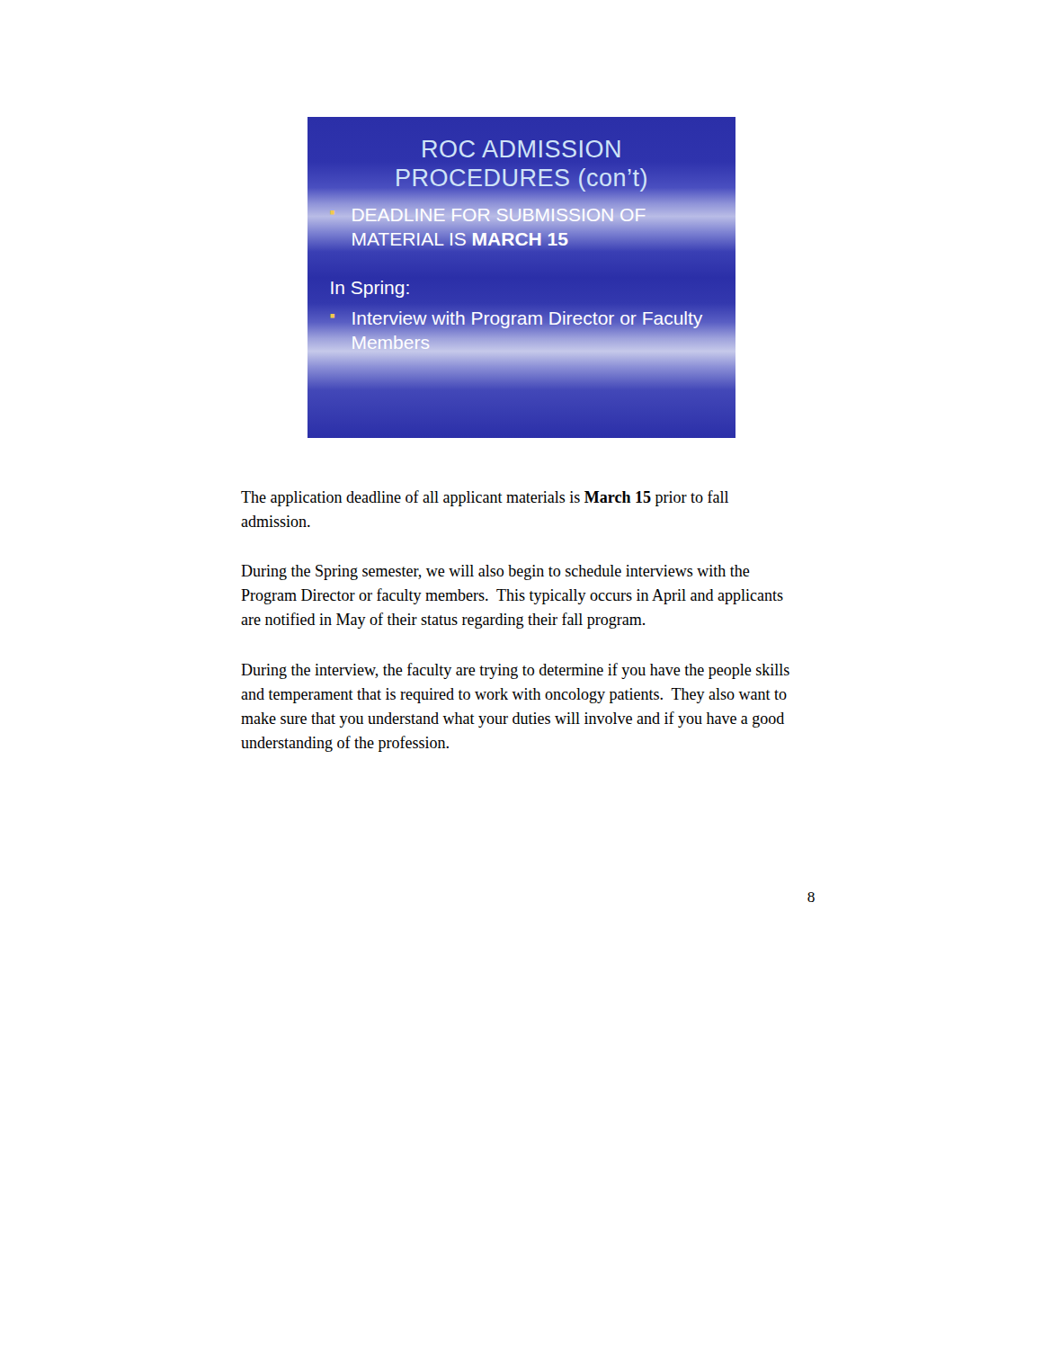ROC ADMISSION
PROCEDURES (con’t)
DEADLINE FOR SUBMISSION OF MATERIAL IS MARCH 15
In Spring:
Interview with Program Director or Faculty Members
The application deadline of all applicant materials is March 15 prior to fall admission.
During the Spring semester, we will also begin to schedule interviews with the Program Director or faculty members. This typically occurs in April and applicants are notified in May of their status regarding their fall program.
During the interview, the faculty are trying to determine if you have the people skills and temperament that is required to work with oncology patients. They also want to make sure that you understand what your duties will involve and if you have a good understanding of the profession.
8